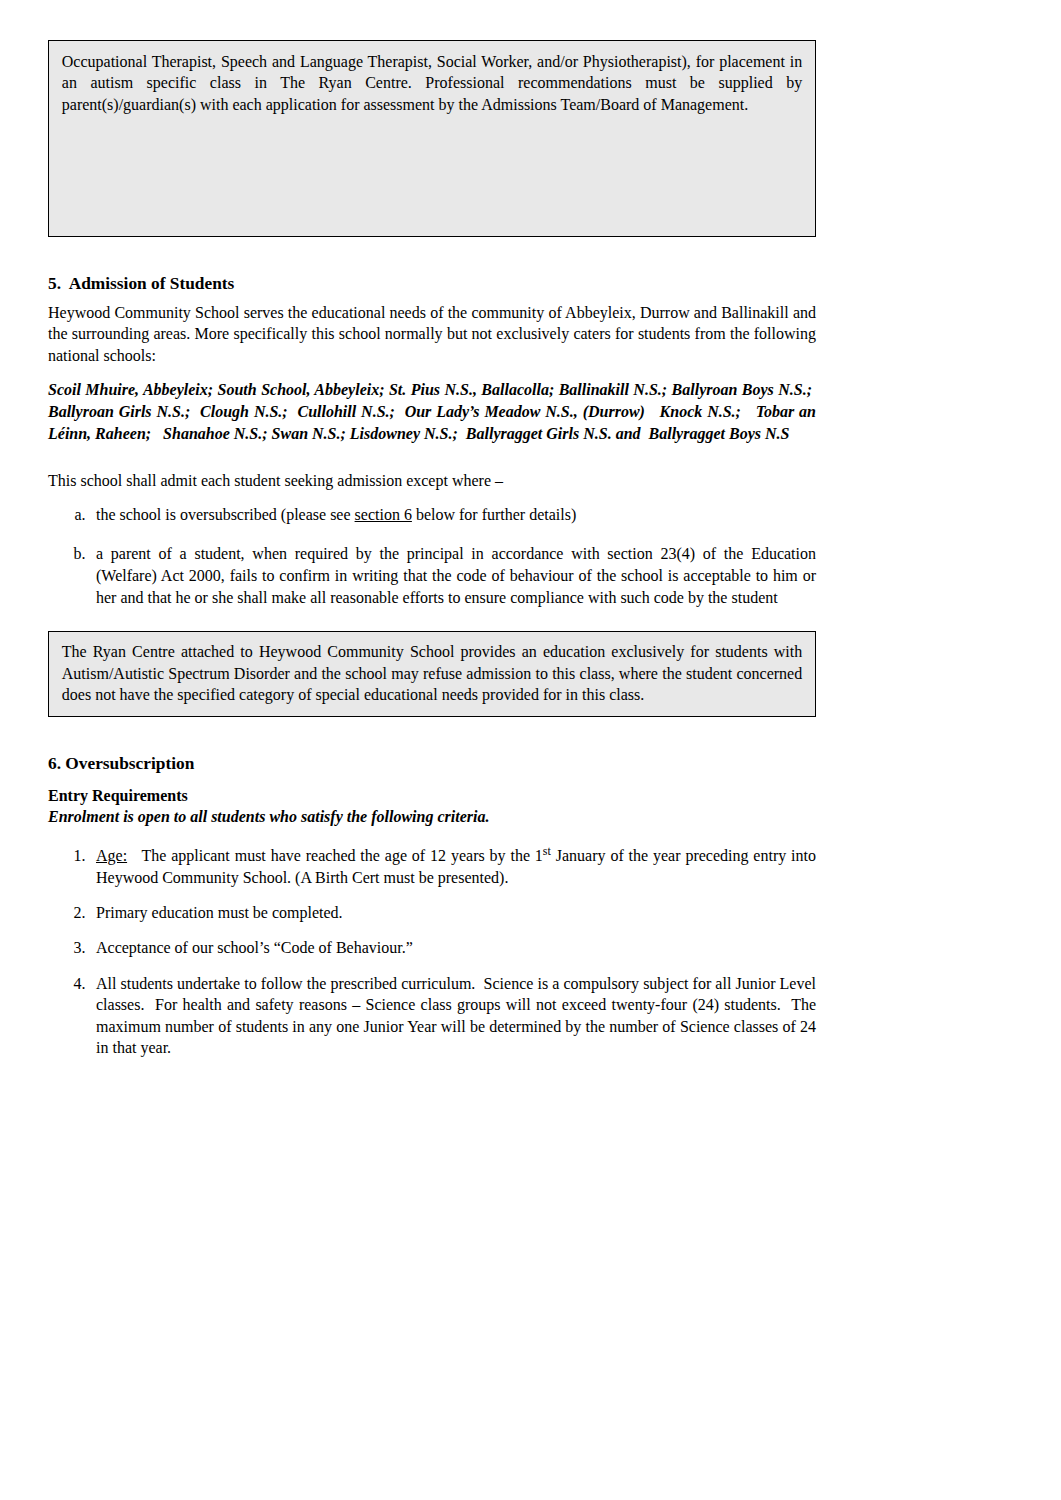Occupational Therapist, Speech and Language Therapist, Social Worker, and/or Physiotherapist), for placement in an autism specific class in The Ryan Centre. Professional recommendations must be supplied by parent(s)/guardian(s) with each application for assessment by the Admissions Team/Board of Management.
5. Admission of Students
Heywood Community School serves the educational needs of the community of Abbeyleix, Durrow and Ballinakill and the surrounding areas. More specifically this school normally but not exclusively caters for students from the following national schools:
Scoil Mhuire, Abbeyleix; South School, Abbeyleix; St. Pius N.S., Ballacolla; Ballinakill N.S.; Ballyroan Boys N.S.; Ballyroan Girls N.S.; Clough N.S.; Cullohill N.S.; Our Lady’s Meadow N.S., (Durrow) Knock N.S.; Tobar an Léinn, Raheen; Shanahoe N.S.; Swan N.S.; Lisdowney N.S.; Ballyragget Girls N.S. and Ballyragget Boys N.S
This school shall admit each student seeking admission except where –
the school is oversubscribed (please see section 6 below for further details)
a parent of a student, when required by the principal in accordance with section 23(4) of the Education (Welfare) Act 2000, fails to confirm in writing that the code of behaviour of the school is acceptable to him or her and that he or she shall make all reasonable efforts to ensure compliance with such code by the student
The Ryan Centre attached to Heywood Community School provides an education exclusively for students with Autism/Autistic Spectrum Disorder and the school may refuse admission to this class, where the student concerned does not have the specified category of special educational needs provided for in this class.
6. Oversubscription
Entry Requirements
Enrolment is open to all students who satisfy the following criteria.
Age: The applicant must have reached the age of 12 years by the 1st January of the year preceding entry into Heywood Community School. (A Birth Cert must be presented).
Primary education must be completed.
Acceptance of our school’s “Code of Behaviour.”
All students undertake to follow the prescribed curriculum. Science is a compulsory subject for all Junior Level classes. For health and safety reasons – Science class groups will not exceed twenty-four (24) students. The maximum number of students in any one Junior Year will be determined by the number of Science classes of 24 in that year.